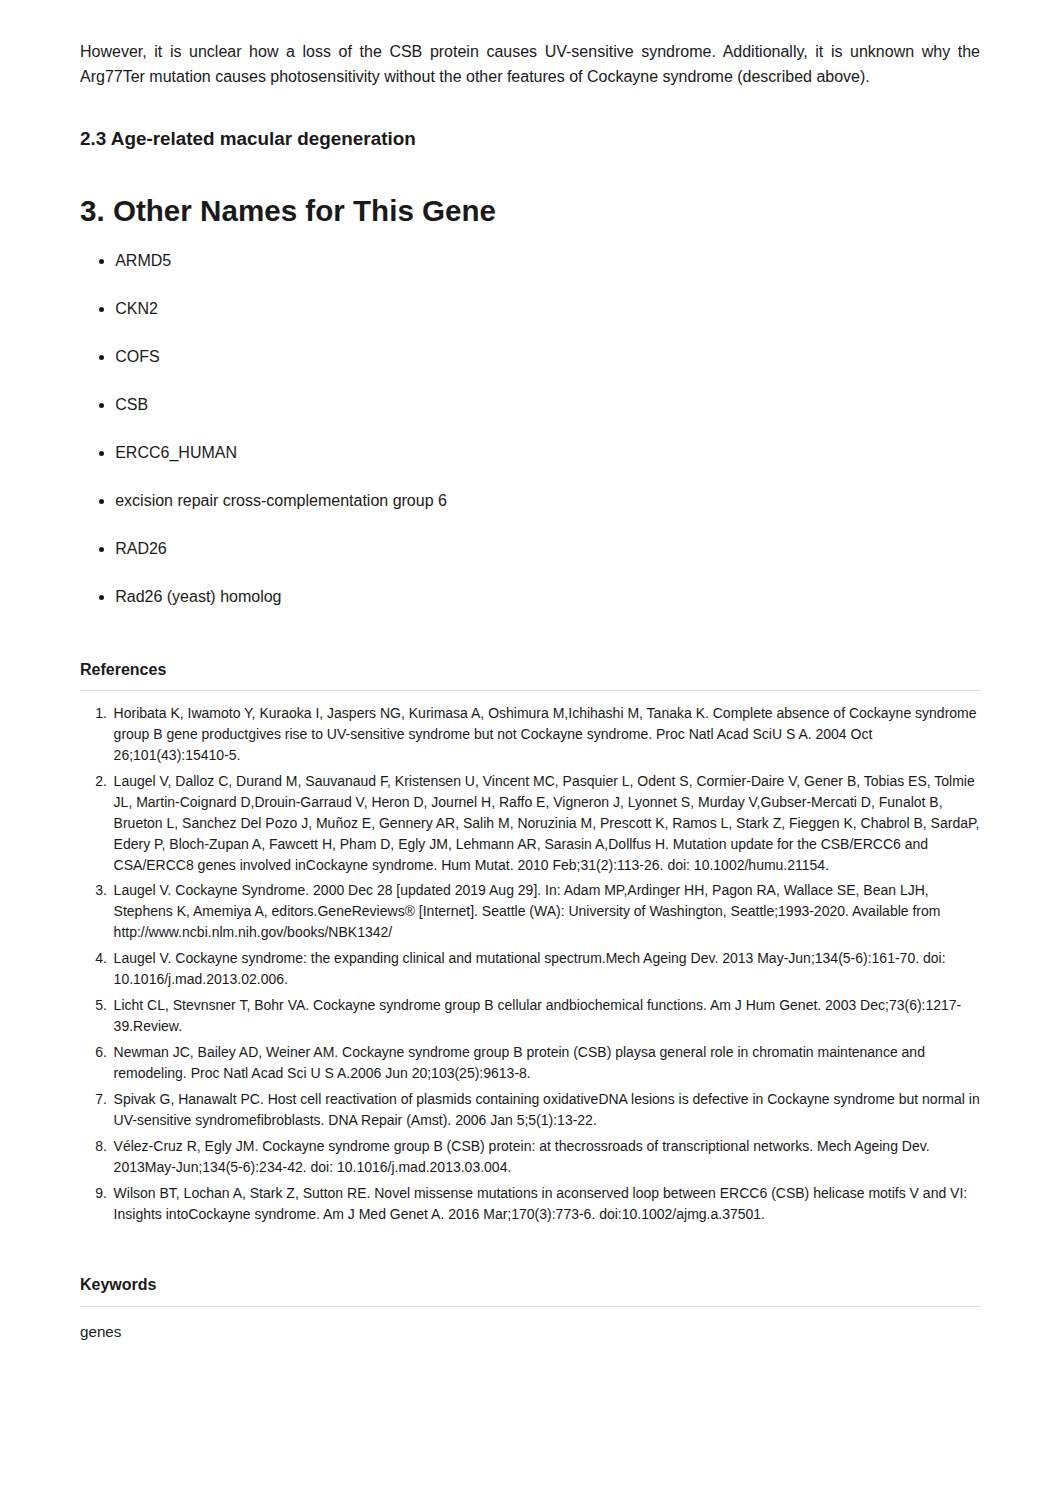However, it is unclear how a loss of the CSB protein causes UV-sensitive syndrome. Additionally, it is unknown why the Arg77Ter mutation causes photosensitivity without the other features of Cockayne syndrome (described above).
2.3 Age-related macular degeneration
3. Other Names for This Gene
ARMD5
CKN2
COFS
CSB
ERCC6_HUMAN
excision repair cross-complementation group 6
RAD26
Rad26 (yeast) homolog
References
Horibata K, Iwamoto Y, Kuraoka I, Jaspers NG, Kurimasa A, Oshimura M,Ichihashi M, Tanaka K. Complete absence of Cockayne syndrome group B gene productgives rise to UV-sensitive syndrome but not Cockayne syndrome. Proc Natl Acad SciU S A. 2004 Oct 26;101(43):15410-5.
Laugel V, Dalloz C, Durand M, Sauvanaud F, Kristensen U, Vincent MC, Pasquier L, Odent S, Cormier-Daire V, Gener B, Tobias ES, Tolmie JL, Martin-Coignard D,Drouin-Garraud V, Heron D, Journel H, Raffo E, Vigneron J, Lyonnet S, Murday V,Gubser-Mercati D, Funalot B, Brueton L, Sanchez Del Pozo J, Muñoz E, Gennery AR, Salih M, Noruzinia M, Prescott K, Ramos L, Stark Z, Fieggen K, Chabrol B, SardaP, Edery P, Bloch-Zupan A, Fawcett H, Pham D, Egly JM, Lehmann AR, Sarasin A,Dollfus H. Mutation update for the CSB/ERCC6 and CSA/ERCC8 genes involved inCockayne syndrome. Hum Mutat. 2010 Feb;31(2):113-26. doi: 10.1002/humu.21154.
Laugel V. Cockayne Syndrome. 2000 Dec 28 [updated 2019 Aug 29]. In: Adam MP,Ardinger HH, Pagon RA, Wallace SE, Bean LJH, Stephens K, Amemiya A, editors.GeneReviews® [Internet]. Seattle (WA): University of Washington, Seattle;1993-2020. Available from http://www.ncbi.nlm.nih.gov/books/NBK1342/
Laugel V. Cockayne syndrome: the expanding clinical and mutational spectrum.Mech Ageing Dev. 2013 May-Jun;134(5-6):161-70. doi: 10.1016/j.mad.2013.02.006.
Licht CL, Stevnsner T, Bohr VA. Cockayne syndrome group B cellular andbiochemical functions. Am J Hum Genet. 2003 Dec;73(6):1217-39.Review.
Newman JC, Bailey AD, Weiner AM. Cockayne syndrome group B protein (CSB) playsa general role in chromatin maintenance and remodeling. Proc Natl Acad Sci U S A.2006 Jun 20;103(25):9613-8.
Spivak G, Hanawalt PC. Host cell reactivation of plasmids containing oxidativeDNA lesions is defective in Cockayne syndrome but normal in UV-sensitive syndromefibroblasts. DNA Repair (Amst). 2006 Jan 5;5(1):13-22.
Vélez-Cruz R, Egly JM. Cockayne syndrome group B (CSB) protein: at thecrossroads of transcriptional networks. Mech Ageing Dev. 2013May-Jun;134(5-6):234-42. doi: 10.1016/j.mad.2013.03.004.
Wilson BT, Lochan A, Stark Z, Sutton RE. Novel missense mutations in aconserved loop between ERCC6 (CSB) helicase motifs V and VI: Insights intoCockayne syndrome. Am J Med Genet A. 2016 Mar;170(3):773-6. doi:10.1002/ajmg.a.37501.
Keywords
genes